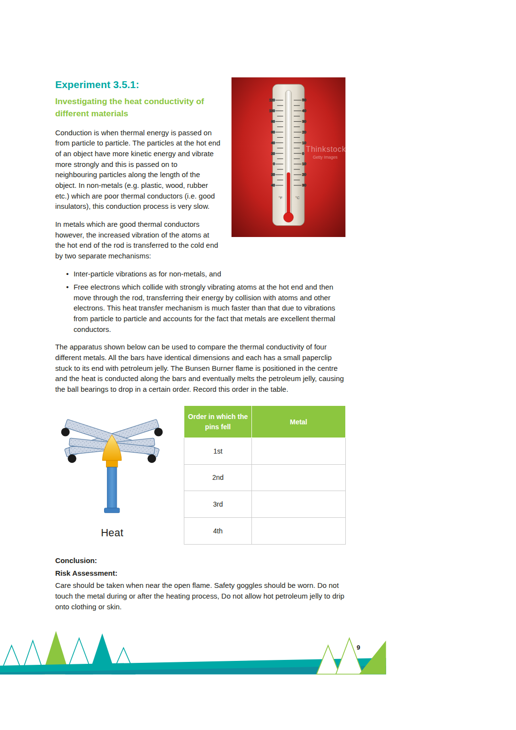120 100 80 60 40 20 0 20 40 50 40 30 20 10 0 10 20 30 °F °C Thinkstock Getty Images
Experiment 3.5.1:
Investigating the heat conductivity of different materials
Conduction is when thermal energy is passed on from particle to particle. The particles at the hot end of an object have more kinetic energy and vibrate more strongly and this is passed on to neighbouring particles along the length of the object. In non-metals (e.g. plastic, wood, rubber etc.) which are poor thermal conductors (i.e. good insulators), this conduction process is very slow.
In metals which are good thermal conductors however, the increased vibration of the atoms at the hot end of the rod is transferred to the cold end by two separate mechanisms:
Inter-particle vibrations as for non-metals, and
Free electrons which collide with strongly vibrating atoms at the hot end and then move through the rod, transferring their energy by collision with atoms and other electrons. This heat transfer mechanism is much faster than that due to vibrations from particle to particle and accounts for the fact that metals are excellent thermal conductors.
The apparatus shown below can be used to compare the thermal conductivity of four different metals. All the bars have identical dimensions and each has a small paperclip stuck to its end with petroleum jelly. The Bunsen Burner flame is positioned in the centre and the heat is conducted along the bars and eventually melts the petroleum jelly, causing the ball bearings to drop in a certain order. Record this order in the table.
Heat
| Order in which the pins fell | Metal |
| --- | --- |
| 1st | |
| 2nd | |
| 3rd | |
| 4th | |
Conclusion:
Risk Assessment:
Care should be taken when near the open flame. Safety goggles should be worn. Do not touch the metal during or after the heating process, Do not allow hot petroleum jelly to drip onto clothing or skin.
9